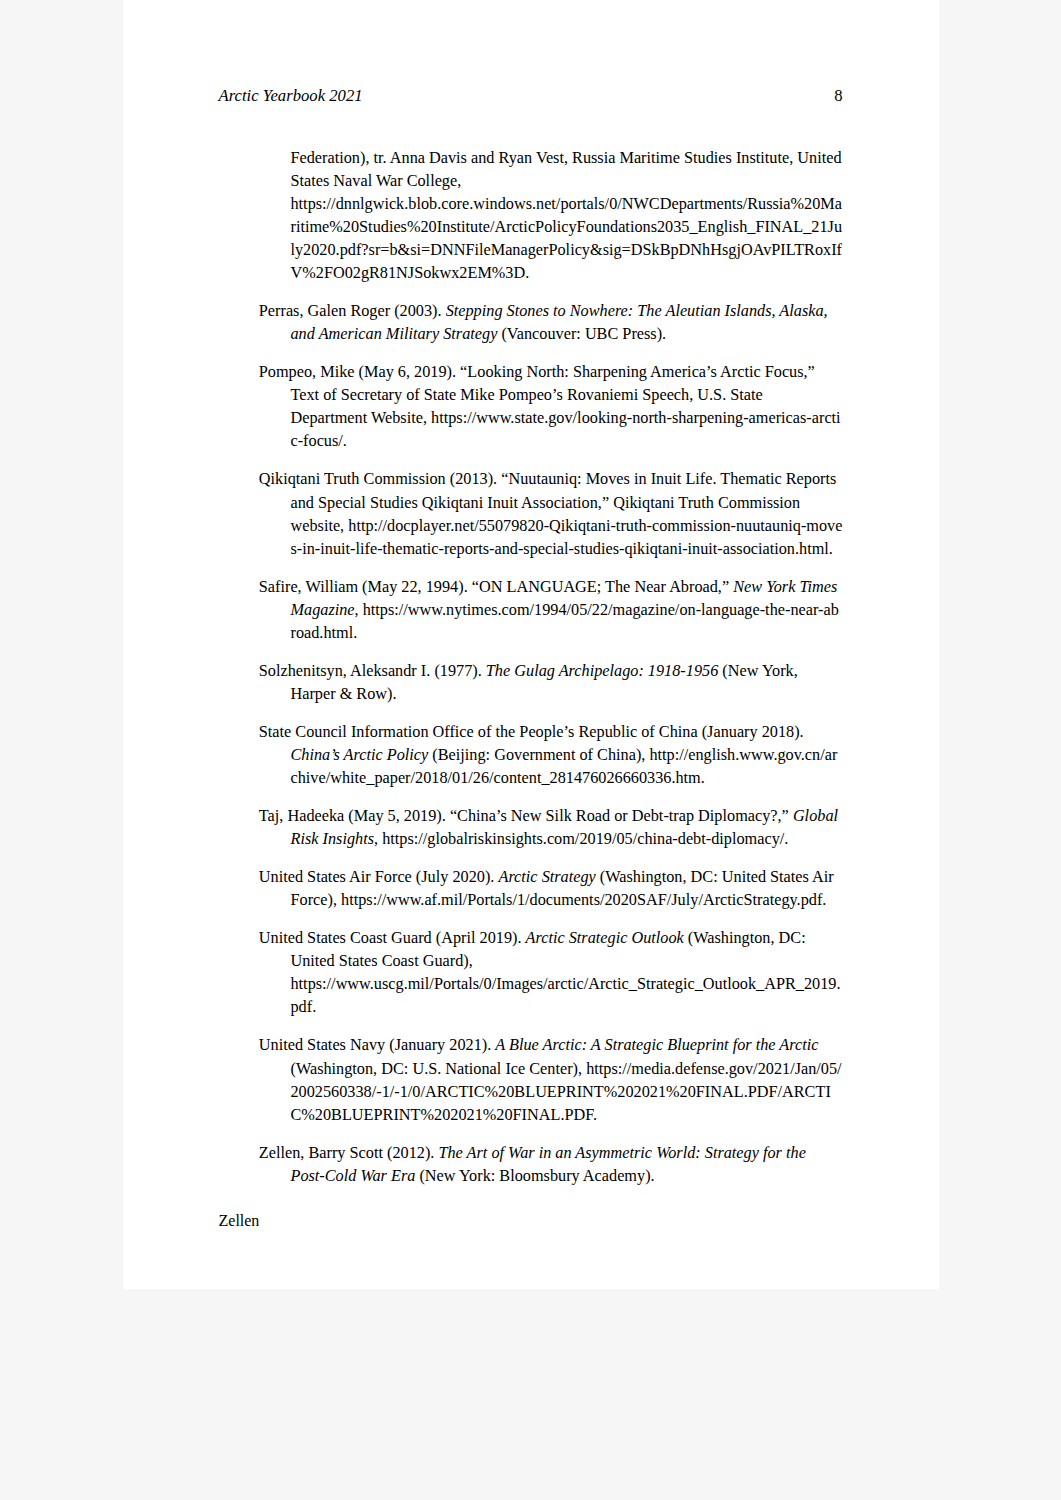Arctic Yearbook 2021 8
Federation), tr. Anna Davis and Ryan Vest, Russia Maritime Studies Institute, United States Naval War College,
https://dnnlgwick.blob.core.windows.net/portals/0/NWCDepartments/Russia%20Maritime%20Studies%20Institute/ArcticPolicyFoundations2035_English_FINAL_21July2020.pdf?sr=b&si=DNNFileManagerPolicy&sig=DSkBpDNhHsgjOAvPILTRoxIfV%2FO02gR81NJSokwx2EM%3D.
Perras, Galen Roger (2003). Stepping Stones to Nowhere: The Aleutian Islands, Alaska, and American Military Strategy (Vancouver: UBC Press).
Pompeo, Mike (May 6, 2019). “Looking North: Sharpening America’s Arctic Focus,” Text of Secretary of State Mike Pompeo’s Rovaniemi Speech, U.S. State Department Website, https://www.state.gov/looking-north-sharpening-americas-arctic-focus/.
Qikiqtani Truth Commission (2013). “Nuutauniq: Moves in Inuit Life. Thematic Reports and Special Studies Qikiqtani Inuit Association,” Qikiqtani Truth Commission website, http://docplayer.net/55079820-Qikiqtani-truth-commission-nuutauniq-moves-in-inuit-life-thematic-reports-and-special-studies-qikiqtani-inuit-association.html.
Safire, William (May 22, 1994). “ON LANGUAGE; The Near Abroad,” New York Times Magazine, https://www.nytimes.com/1994/05/22/magazine/on-language-the-near-abroad.html.
Solzhenitsyn, Aleksandr I. (1977). The Gulag Archipelago: 1918-1956 (New York, Harper & Row).
State Council Information Office of the People’s Republic of China (January 2018). China’s Arctic Policy (Beijing: Government of China), http://english.www.gov.cn/archive/white_paper/2018/01/26/content_281476026660336.htm.
Taj, Hadeeka (May 5, 2019). “China’s New Silk Road or Debt-trap Diplomacy?,” Global Risk Insights, https://globalriskinsights.com/2019/05/china-debt-diplomacy/.
United States Air Force (July 2020). Arctic Strategy (Washington, DC: United States Air Force), https://www.af.mil/Portals/1/documents/2020SAF/July/ArcticStrategy.pdf.
United States Coast Guard (April 2019). Arctic Strategic Outlook (Washington, DC: United States Coast Guard),
https://www.uscg.mil/Portals/0/Images/arctic/Arctic_Strategic_Outlook_APR_2019.pdf.
United States Navy (January 2021). A Blue Arctic: A Strategic Blueprint for the Arctic (Washington, DC: U.S. National Ice Center), https://media.defense.gov/2021/Jan/05/2002560338/-1/-1/0/ARCTIC%20BLUEPRINT%202021%20FINAL.PDF/ARCTIC%20BLUEPRINT%202021%20FINAL.PDF.
Zellen, Barry Scott (2012). The Art of War in an Asymmetric World: Strategy for the Post-Cold War Era (New York: Bloomsbury Academy).
Zellen